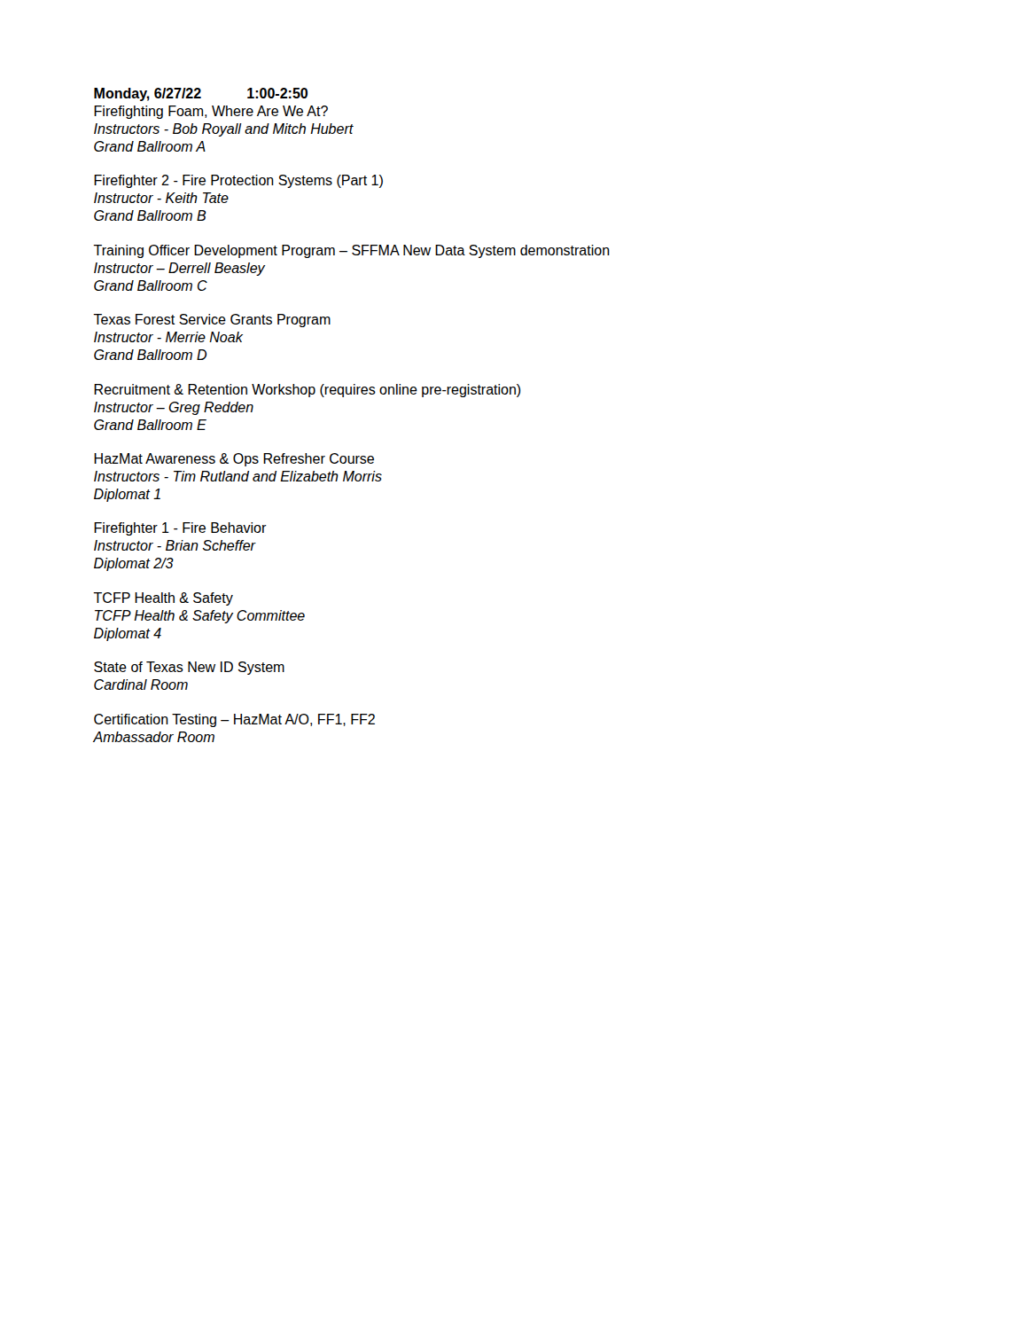Monday, 6/27/221:00-2:50
Firefighting Foam, Where Are We At?
Instructors - Bob Royall and Mitch Hubert
Grand Ballroom A
Firefighter 2 - Fire Protection Systems (Part 1)
Instructor - Keith Tate
Grand Ballroom B
Training Officer Development Program – SFFMA New Data System demonstration
Instructor – Derrell Beasley
Grand Ballroom C
Texas Forest Service Grants Program
Instructor - Merrie Noak
Grand Ballroom D
Recruitment & Retention Workshop (requires online pre-registration)
Instructor – Greg Redden
Grand Ballroom E
HazMat Awareness & Ops Refresher Course
Instructors - Tim Rutland and Elizabeth Morris
Diplomat 1
Firefighter 1 - Fire Behavior
Instructor - Brian Scheffer
Diplomat 2/3
TCFP Health & Safety
TCFP Health & Safety Committee
Diplomat 4
State of Texas New ID System
Cardinal Room
Certification Testing – HazMat A/O, FF1, FF2
Ambassador Room